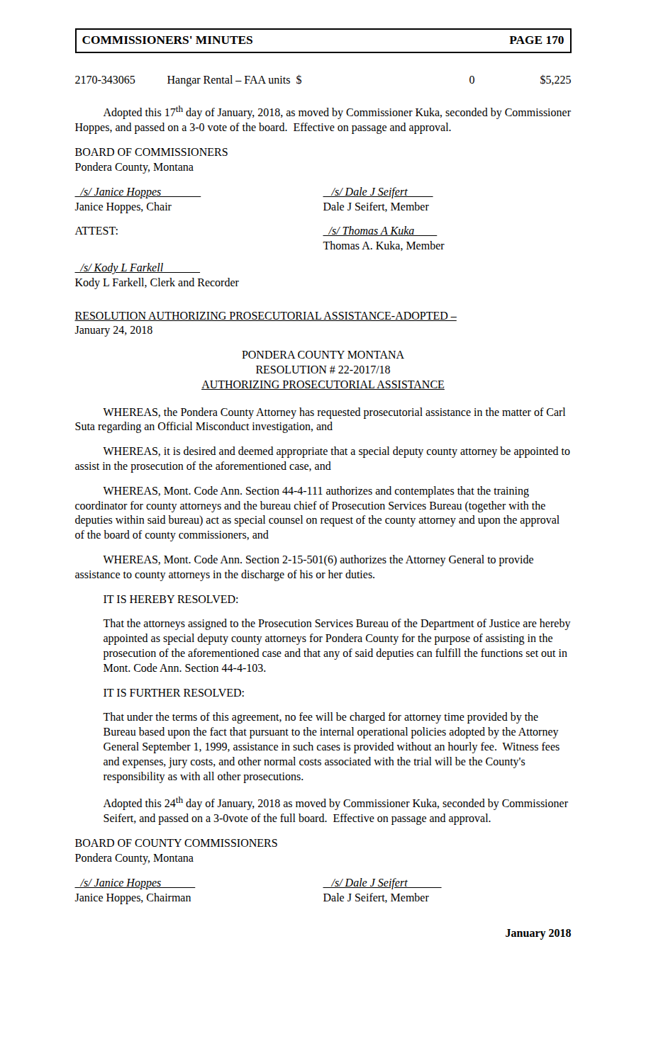COMMISSIONERS' MINUTES PAGE 170
2170-343065 Hangar Rental – FAA units $ 0 $5,225
Adopted this 17th day of January, 2018, as moved by Commissioner Kuka, seconded by Commissioner Hoppes, and passed on a 3-0 vote of the board. Effective on passage and approval.
BOARD OF COMMISSIONERS
Pondera County, Montana
| /s/ Janice Hoppes Janice Hoppes, Chair | /s/ Dale J Seifert Dale J Seifert, Member |
ATTEST:
/s/ Thomas A Kuka
Thomas A. Kuka, Member
/s/ Kody L Farkell
Kody L Farkell, Clerk and Recorder
RESOLUTION AUTHORIZING PROSECUTORIAL ASSISTANCE-ADOPTED –
January 24, 2018
PONDERA COUNTY MONTANA
RESOLUTION # 22-2017/18
AUTHORIZING PROSECUTORIAL ASSISTANCE
WHEREAS, the Pondera County Attorney has requested prosecutorial assistance in the matter of Carl Suta regarding an Official Misconduct investigation, and
WHEREAS, it is desired and deemed appropriate that a special deputy county attorney be appointed to assist in the prosecution of the aforementioned case, and
WHEREAS, Mont. Code Ann. Section 44-4-111 authorizes and contemplates that the training coordinator for county attorneys and the bureau chief of Prosecution Services Bureau (together with the deputies within said bureau) act as special counsel on request of the county attorney and upon the approval of the board of county commissioners, and
WHEREAS, Mont. Code Ann. Section 2-15-501(6) authorizes the Attorney General to provide assistance to county attorneys in the discharge of his or her duties.
IT IS HEREBY RESOLVED:
That the attorneys assigned to the Prosecution Services Bureau of the Department of Justice are hereby appointed as special deputy county attorneys for Pondera County for the purpose of assisting in the prosecution of the aforementioned case and that any of said deputies can fulfill the functions set out in Mont. Code Ann. Section 44-4-103.
IT IS FURTHER RESOLVED:
That under the terms of this agreement, no fee will be charged for attorney time provided by the Bureau based upon the fact that pursuant to the internal operational policies adopted by the Attorney General September 1, 1999, assistance in such cases is provided without an hourly fee. Witness fees and expenses, jury costs, and other normal costs associated with the trial will be the County's responsibility as with all other prosecutions.
Adopted this 24th day of January, 2018 as moved by Commissioner Kuka, seconded by Commissioner Seifert, and passed on a 3-0vote of the full board. Effective on passage and approval.
BOARD OF COUNTY COMMISSIONERS
Pondera County, Montana
| /s/ Janice Hoppes Janice Hoppes, Chairman | /s/ Dale J Seifert Dale J Seifert, Member |
January 2018